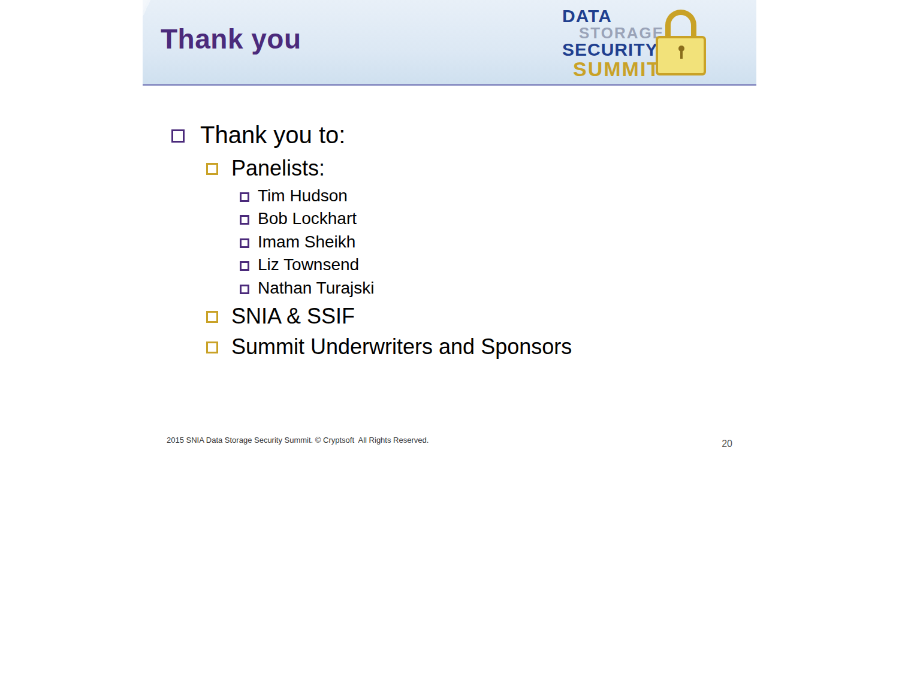Thank you
DATA STORAGE SECURITY SUMMIT
Thank you to:
Panelists:
Tim Hudson
Bob Lockhart
Imam Sheikh
Liz Townsend
Nathan Turajski
SNIA & SSIF
Summit Underwriters and Sponsors
2015 SNIA Data Storage Security Summit. © Cryptsoft All Rights Reserved.
20